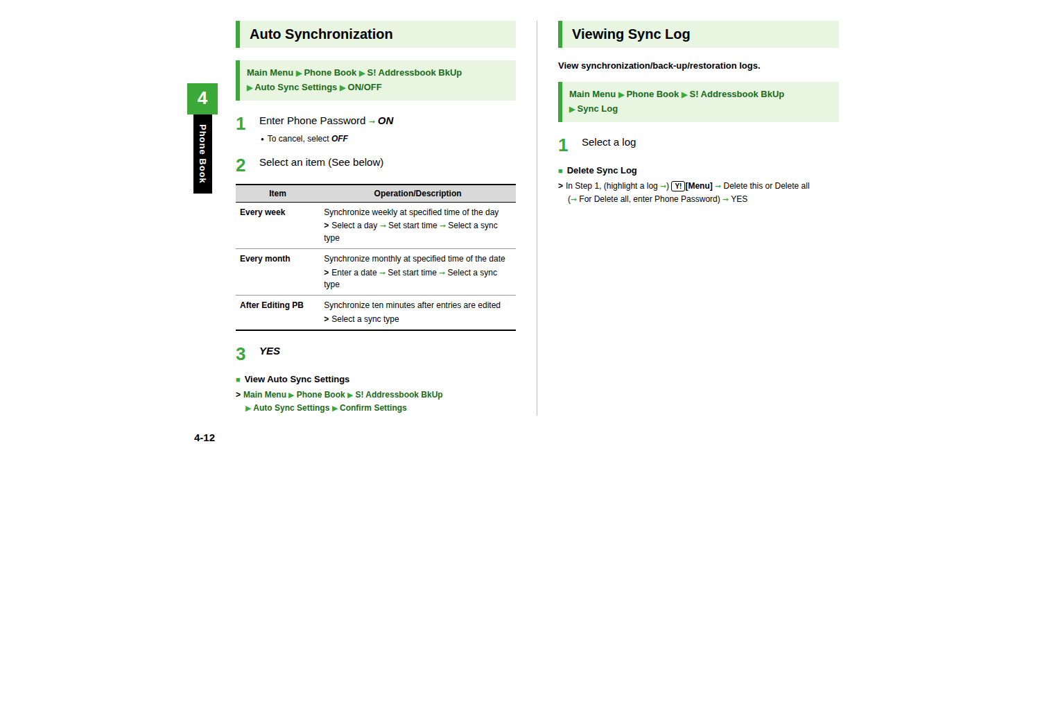4 Phone Book
4-12
Auto Synchronization
Main Menu ▶ Phone Book ▶ S! Addressbook BkUp
▶ Auto Sync Settings ▶ ON/OFF
1
Enter Phone Password ➞ ON
To cancel, select OFF
2
Select an item (See below)
| Item | Operation/Description |
| --- | --- |
| Every week | Synchronize weekly at specified time of the day Select a day ➞ Set start time ➞ Select a sync type |
| Every month | Synchronize monthly at specified time of the date Enter a date ➞ Set start time ➞ Select a sync type |
| After Editing PB | Synchronize ten minutes after entries are edited Select a sync type |
3
YES
View Auto Sync Settings
Main Menu ▶ Phone Book ▶ S! Addressbook BkUp
▶ Auto Sync Settings ▶ Confirm Settings
Viewing Sync Log
View synchronization/back-up/restoration logs.
Main Menu ▶ Phone Book ▶ S! Addressbook BkUp
▶ Sync Log
1
Select a log
Delete Sync Log
In Step 1, (highlight a log ➞) Y![Menu] ➞ Delete this or Delete all
(➞ For Delete all, enter Phone Password) ➞ YES